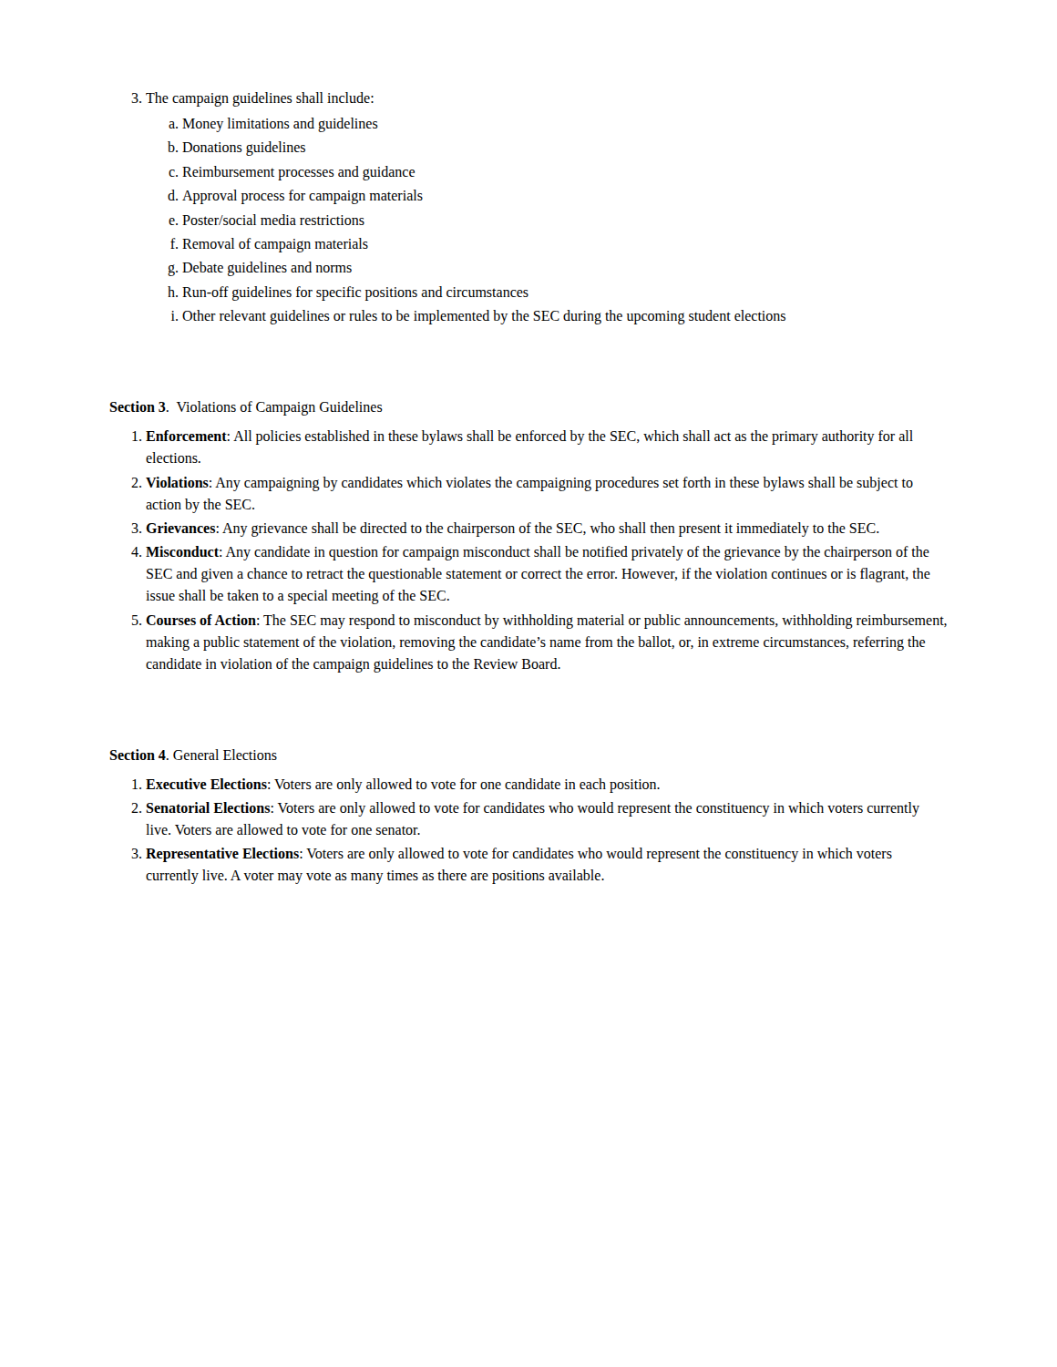The campaign guidelines shall include:
Money limitations and guidelines
Donations guidelines
Reimbursement processes and guidance
Approval process for campaign materials
Poster/social media restrictions
Removal of campaign materials
Debate guidelines and norms
Run-off guidelines for specific positions and circumstances
Other relevant guidelines or rules to be implemented by the SEC during the upcoming student elections
Section 3. Violations of Campaign Guidelines
Enforcement: All policies established in these bylaws shall be enforced by the SEC, which shall act as the primary authority for all elections.
Violations: Any campaigning by candidates which violates the campaigning procedures set forth in these bylaws shall be subject to action by the SEC.
Grievances: Any grievance shall be directed to the chairperson of the SEC, who shall then present it immediately to the SEC.
Misconduct: Any candidate in question for campaign misconduct shall be notified privately of the grievance by the chairperson of the SEC and given a chance to retract the questionable statement or correct the error. However, if the violation continues or is flagrant, the issue shall be taken to a special meeting of the SEC.
Courses of Action: The SEC may respond to misconduct by withholding material or public announcements, withholding reimbursement, making a public statement of the violation, removing the candidate’s name from the ballot, or, in extreme circumstances, referring the candidate in violation of the campaign guidelines to the Review Board.
Section 4. General Elections
Executive Elections: Voters are only allowed to vote for one candidate in each position.
Senatorial Elections: Voters are only allowed to vote for candidates who would represent the constituency in which voters currently live. Voters are allowed to vote for one senator.
Representative Elections: Voters are only allowed to vote for candidates who would represent the constituency in which voters currently live. A voter may vote as many times as there are positions available.